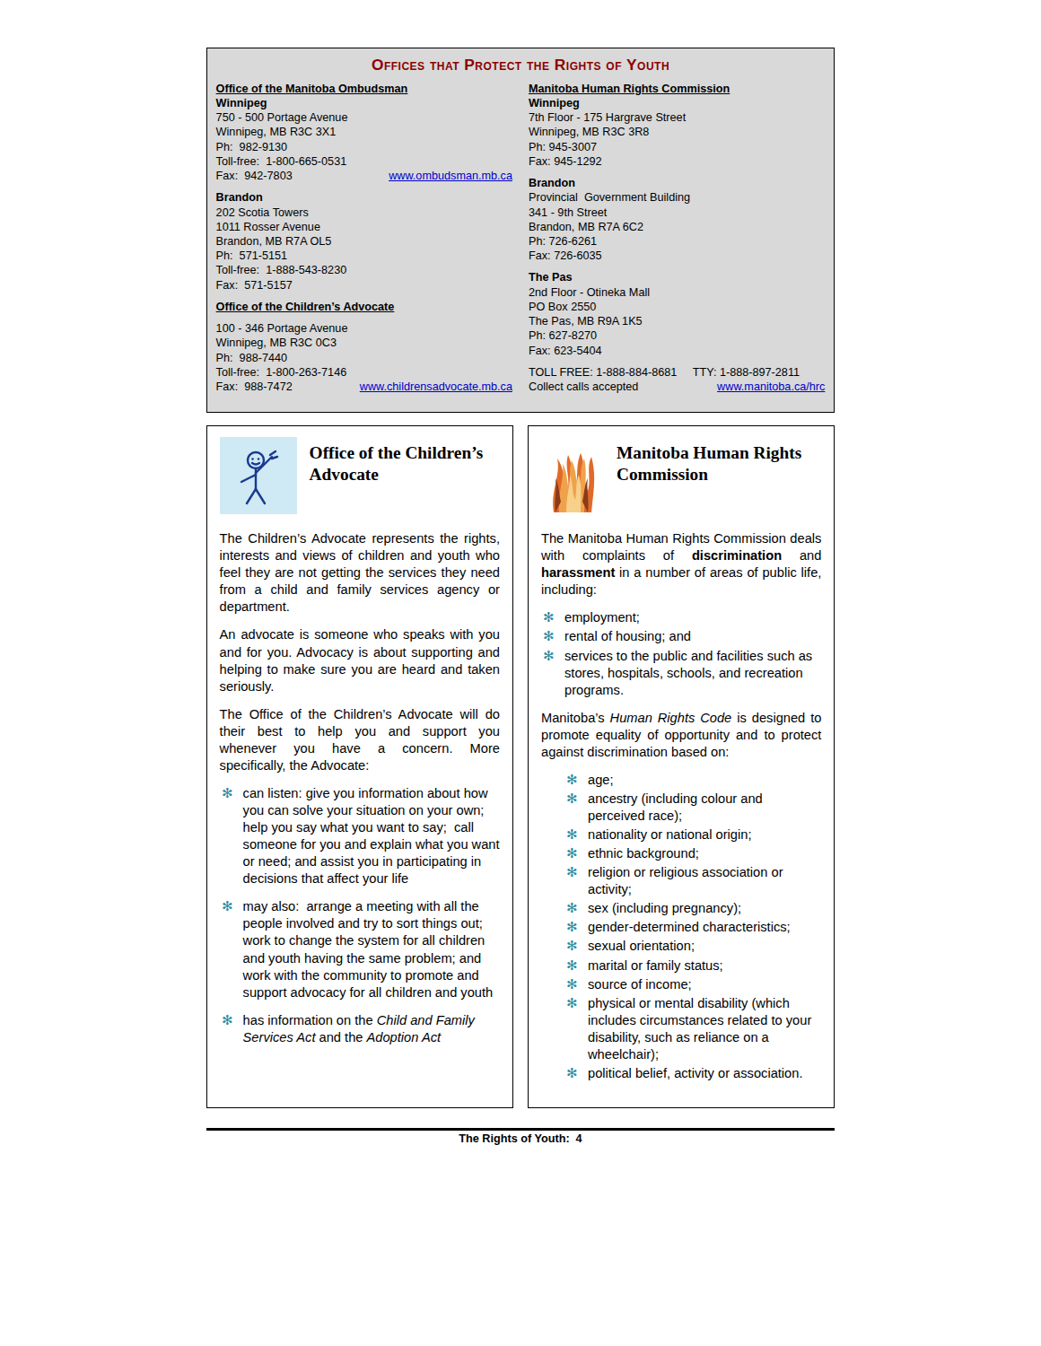Offices that Protect the Rights of Youth
Office of the Manitoba Ombudsman
Winnipeg
750 - 500 Portage Avenue
Winnipeg, MB R3C 3X1
Ph: 982-9130
Toll-free: 1-800-665-0531
Fax: 942-7803 www.ombudsman.mb.ca
Brandon
202 Scotia Towers
1011 Rosser Avenue
Brandon, MB R7A OL5
Ph: 571-5151
Toll-free: 1-888-543-8230
Fax: 571-5157
Office of the Children’s Advocate
100 - 346 Portage Avenue
Winnipeg, MB R3C 0C3
Ph: 988-7440
Toll-free: 1-800-263-7146
Fax: 988-7472 www.childrensadvocate.mb.ca
Manitoba Human Rights Commission
Winnipeg
7th Floor - 175 Hargrave Street
Winnipeg, MB R3C 3R8
Ph: 945-3007
Fax: 945-1292
Brandon
Provincial Government Building
341 - 9th Street
Brandon, MB R7A 6C2
Ph: 726-6261
Fax: 726-6035
The Pas
2nd Floor - Otineka Mall
PO Box 2550
The Pas, MB R9A 1K5
Ph: 627-8270
Fax: 623-5404
TOLL FREE: 1-888-884-8681 TTY: 1-888-897-2811
Collect calls accepted www.manitoba.ca/hrc
Office of the Children’s Advocate
The Children’s Advocate represents the rights, interests and views of children and youth who feel they are not getting the services they need from a child and family services agency or department.
An advocate is someone who speaks with you and for you. Advocacy is about supporting and helping to make sure you are heard and taken seriously.
The Office of the Children’s Advocate will do their best to help you and support you whenever you have a concern. More specifically, the Advocate:
can listen: give you information about how you can solve your situation on your own; help you say what you want to say; call someone for you and explain what you want or need; and assist you in participating in decisions that affect your life
may also: arrange a meeting with all the people involved and try to sort things out; work to change the system for all children and youth having the same problem; and work with the community to promote and support advocacy for all children and youth
has information on the Child and Family Services Act and the Adoption Act
Manitoba Human Rights Commission
The Manitoba Human Rights Commission deals with complaints of discrimination and harassment in a number of areas of public life, including:
employment;
rental of housing; and
services to the public and facilities such as stores, hospitals, schools, and recreation programs.
Manitoba’s Human Rights Code is designed to promote equality of opportunity and to protect against discrimination based on:
age;
ancestry (including colour and perceived race);
nationality or national origin;
ethnic background;
religion or religious association or activity;
sex (including pregnancy);
gender-determined characteristics;
sexual orientation;
marital or family status;
source of income;
physical or mental disability (which includes circumstances related to your disability, such as reliance on a wheelchair);
political belief, activity or association.
The Rights of Youth: 4